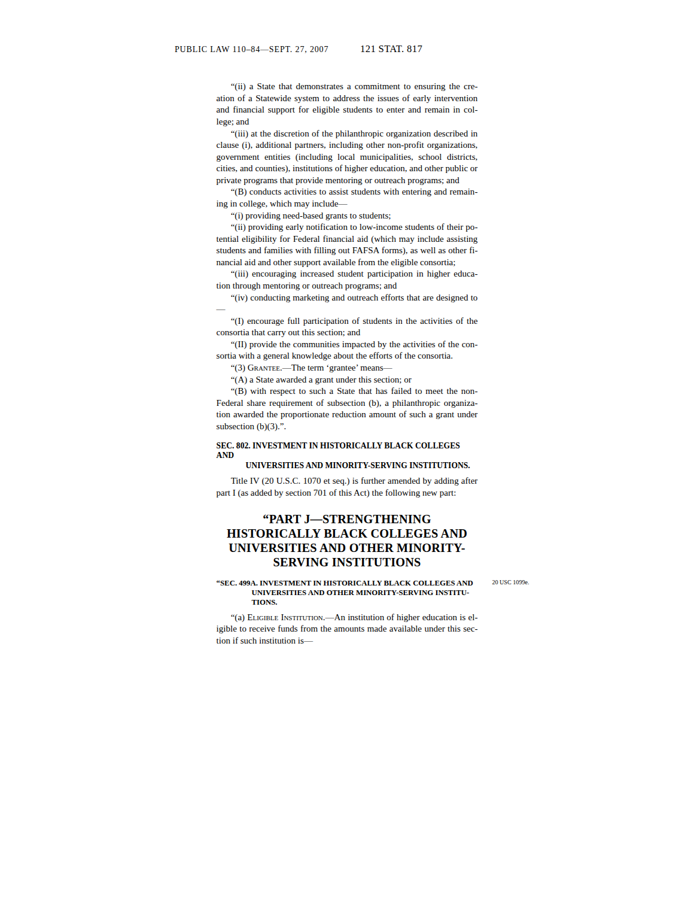PUBLIC LAW 110–84—SEPT. 27, 2007121 STAT. 817
“(ii) a State that demonstrates a commitment to ensuring the creation of a Statewide system to address the issues of early intervention and financial support for eligible students to enter and remain in college; and
“(iii) at the discretion of the philanthropic organization described in clause (i), additional partners, including other non-profit organizations, government entities (including local municipalities, school districts, cities, and counties), institutions of higher education, and other public or private programs that provide mentoring or outreach programs; and
“(B) conducts activities to assist students with entering and remaining in college, which may include—
“(i) providing need-based grants to students;
“(ii) providing early notification to low-income students of their potential eligibility for Federal financial aid (which may include assisting students and families with filling out FAFSA forms), as well as other financial aid and other support available from the eligible consortia;
“(iii) encouraging increased student participation in higher education through mentoring or outreach programs; and
“(iv) conducting marketing and outreach efforts that are designed to—
“(I) encourage full participation of students in the activities of the consortia that carry out this section; and
“(II) provide the communities impacted by the activities of the consortia with a general knowledge about the efforts of the consortia.
“(3) Grantee.—The term ‘grantee’ means—
“(A) a State awarded a grant under this section; or
“(B) with respect to such a State that has failed to meet the non-Federal share requirement of subsection (b), a philanthropic organization awarded the proportionate reduction amount of such a grant under subsection (b)(3).”.
SEC. 802. INVESTMENT IN HISTORICALLY BLACK COLLEGES AND UNIVERSITIES AND MINORITY-SERVING INSTITUTIONS.
Title IV (20 U.S.C. 1070 et seq.) is further amended by adding after part I (as added by section 701 of this Act) the following new part:
“PART J—STRENGTHENING HISTORICALLY BLACK COLLEGES AND UNIVERSITIES AND OTHER MINORITY-SERVING INSTITUTIONS
20 USC 1099e. “SEC. 499A. INVESTMENT IN HISTORICALLY BLACK COLLEGES AND UNIVERSITIES AND OTHER MINORITY-SERVING INSTITU- TIONS.
“(a) Eligible Institution.—An institution of higher education is eligible to receive funds from the amounts made available under this section if such institution is—